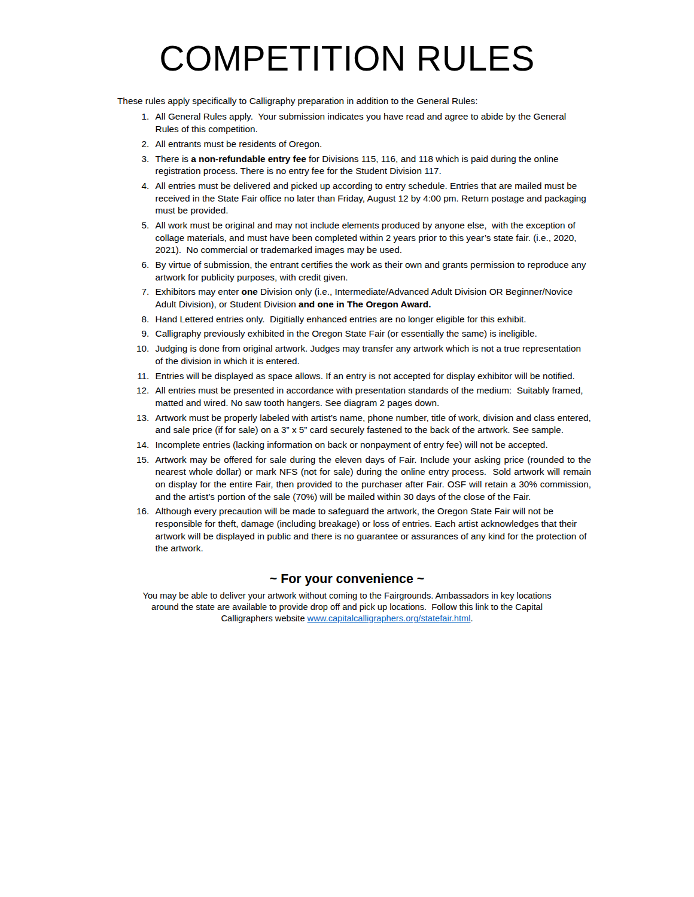COMPETITION RULES
These rules apply specifically to Calligraphy preparation in addition to the General Rules:
All General Rules apply. Your submission indicates you have read and agree to abide by the General Rules of this competition.
All entrants must be residents of Oregon.
There is a non-refundable entry fee for Divisions 115, 116, and 118 which is paid during the online registration process. There is no entry fee for the Student Division 117.
All entries must be delivered and picked up according to entry schedule. Entries that are mailed must be received in the State Fair office no later than Friday, August 12 by 4:00 pm. Return postage and packaging must be provided.
All work must be original and may not include elements produced by anyone else, with the exception of collage materials, and must have been completed within 2 years prior to this year’s state fair. (i.e., 2020, 2021). No commercial or trademarked images may be used.
By virtue of submission, the entrant certifies the work as their own and grants permission to reproduce any artwork for publicity purposes, with credit given.
Exhibitors may enter one Division only (i.e., Intermediate/Advanced Adult Division OR Beginner/Novice Adult Division), or Student Division and one in The Oregon Award.
Hand Lettered entries only. Digitially enhanced entries are no longer eligible for this exhibit.
Calligraphy previously exhibited in the Oregon State Fair (or essentially the same) is ineligible.
Judging is done from original artwork. Judges may transfer any artwork which is not a true representation of the division in which it is entered.
Entries will be displayed as space allows. If an entry is not accepted for display exhibitor will be notified.
All entries must be presented in accordance with presentation standards of the medium: Suitably framed, matted and wired. No saw tooth hangers. See diagram 2 pages down.
Artwork must be properly labeled with artist’s name, phone number, title of work, division and class entered, and sale price (if for sale) on a 3” x 5” card securely fastened to the back of the artwork. See sample.
Incomplete entries (lacking information on back or nonpayment of entry fee) will not be accepted.
Artwork may be offered for sale during the eleven days of Fair. Include your asking price (rounded to the nearest whole dollar) or mark NFS (not for sale) during the online entry process. Sold artwork will remain on display for the entire Fair, then provided to the purchaser after Fair. OSF will retain a 30% commission, and the artist’s portion of the sale (70%) will be mailed within 30 days of the close of the Fair.
Although every precaution will be made to safeguard the artwork, the Oregon State Fair will not be responsible for theft, damage (including breakage) or loss of entries. Each artist acknowledges that their artwork will be displayed in public and there is no guarantee or assurances of any kind for the protection of the artwork.
~ For your convenience ~
You may be able to deliver your artwork without coming to the Fairgrounds. Ambassadors in key locations around the state are available to provide drop off and pick up locations. Follow this link to the Capital Calligraphers website www.capitalcalligraphers.org/statefair.html.